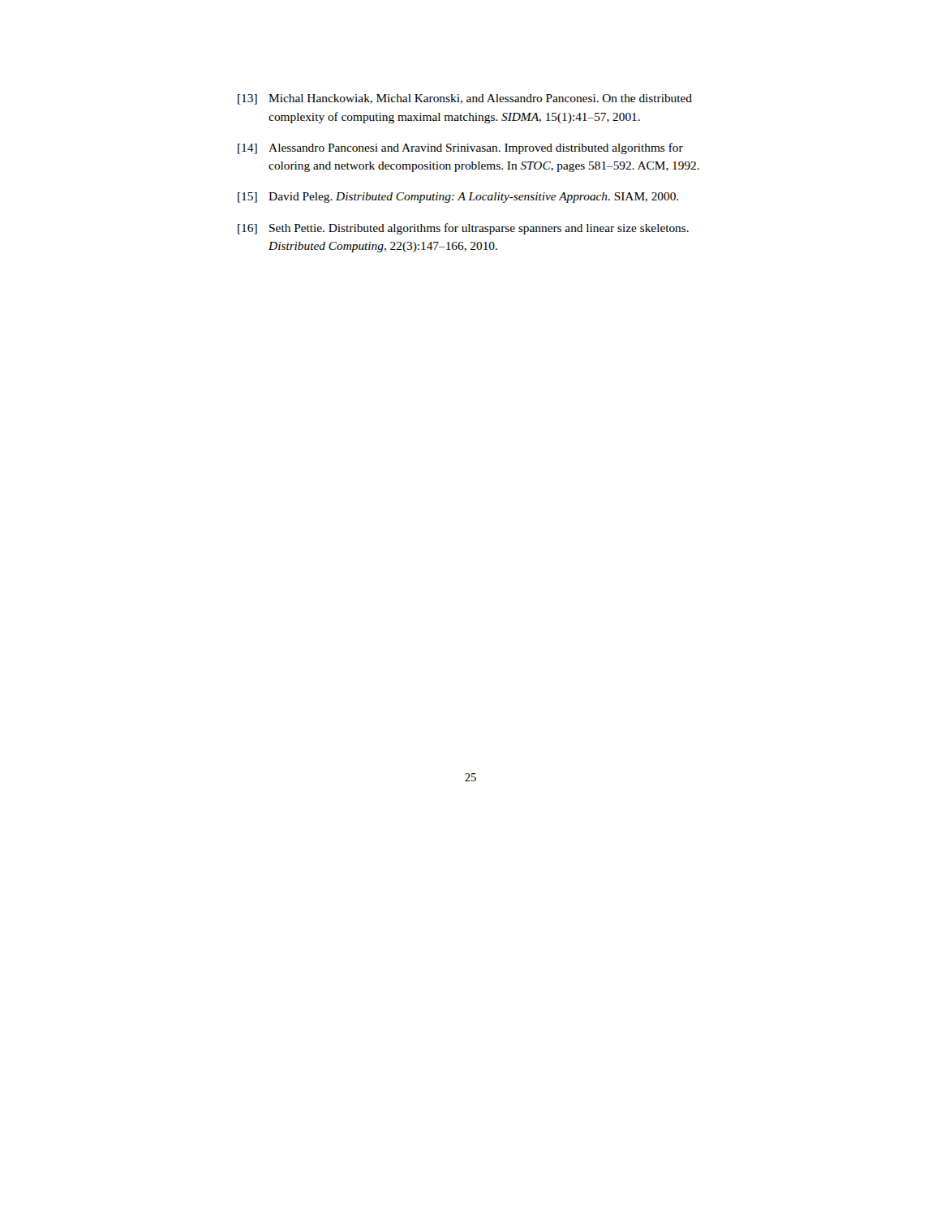[13] Michal Hanckowiak, Michal Karonski, and Alessandro Panconesi. On the distributed complexity of computing maximal matchings. SIDMA, 15(1):41–57, 2001.
[14] Alessandro Panconesi and Aravind Srinivasan. Improved distributed algorithms for coloring and network decomposition problems. In STOC, pages 581–592. ACM, 1992.
[15] David Peleg. Distributed Computing: A Locality-sensitive Approach. SIAM, 2000.
[16] Seth Pettie. Distributed algorithms for ultrasparse spanners and linear size skeletons. Distributed Computing, 22(3):147–166, 2010.
25